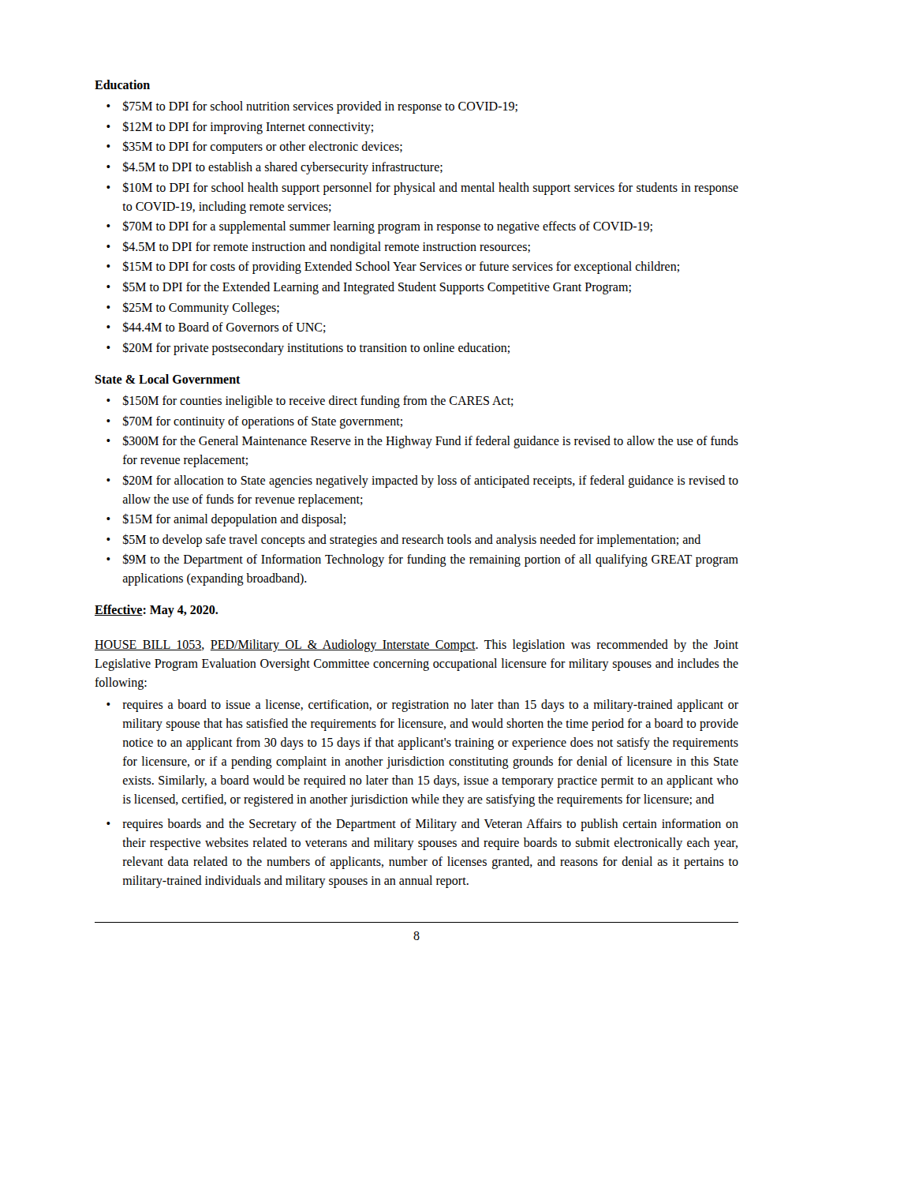Education
$75M to DPI for school nutrition services provided in response to COVID-19;
$12M to DPI for improving Internet connectivity;
$35M to DPI for computers or other electronic devices;
$4.5M to DPI to establish a shared cybersecurity infrastructure;
$10M to DPI for school health support personnel for physical and mental health support services for students in response to COVID-19, including remote services;
$70M to DPI for a supplemental summer learning program in response to negative effects of COVID-19;
$4.5M to DPI for remote instruction and nondigital remote instruction resources;
$15M to DPI for costs of providing Extended School Year Services or future services for exceptional children;
$5M to DPI for the Extended Learning and Integrated Student Supports Competitive Grant Program;
$25M to Community Colleges;
$44.4M to Board of Governors of UNC;
$20M for private postsecondary institutions to transition to online education;
State & Local Government
$150M for counties ineligible to receive direct funding from the CARES Act;
$70M for continuity of operations of State government;
$300M for the General Maintenance Reserve in the Highway Fund if federal guidance is revised to allow the use of funds for revenue replacement;
$20M for allocation to State agencies negatively impacted by loss of anticipated receipts, if federal guidance is revised to allow the use of funds for revenue replacement;
$15M for animal depopulation and disposal;
$5M to develop safe travel concepts and strategies and research tools and analysis needed for implementation; and
$9M to the Department of Information Technology for funding the remaining portion of all qualifying GREAT program applications (expanding broadband).
Effective: May 4, 2020.
HOUSE BILL 1053, PED/Military OL & Audiology Interstate Compct. This legislation was recommended by the Joint Legislative Program Evaluation Oversight Committee concerning occupational licensure for military spouses and includes the following:
requires a board to issue a license, certification, or registration no later than 15 days to a military-trained applicant or military spouse that has satisfied the requirements for licensure, and would shorten the time period for a board to provide notice to an applicant from 30 days to 15 days if that applicant's training or experience does not satisfy the requirements for licensure, or if a pending complaint in another jurisdiction constituting grounds for denial of licensure in this State exists. Similarly, a board would be required no later than 15 days, issue a temporary practice permit to an applicant who is licensed, certified, or registered in another jurisdiction while they are satisfying the requirements for licensure; and
requires boards and the Secretary of the Department of Military and Veteran Affairs to publish certain information on their respective websites related to veterans and military spouses and require boards to submit electronically each year, relevant data related to the numbers of applicants, number of licenses granted, and reasons for denial as it pertains to military-trained individuals and military spouses in an annual report.
8